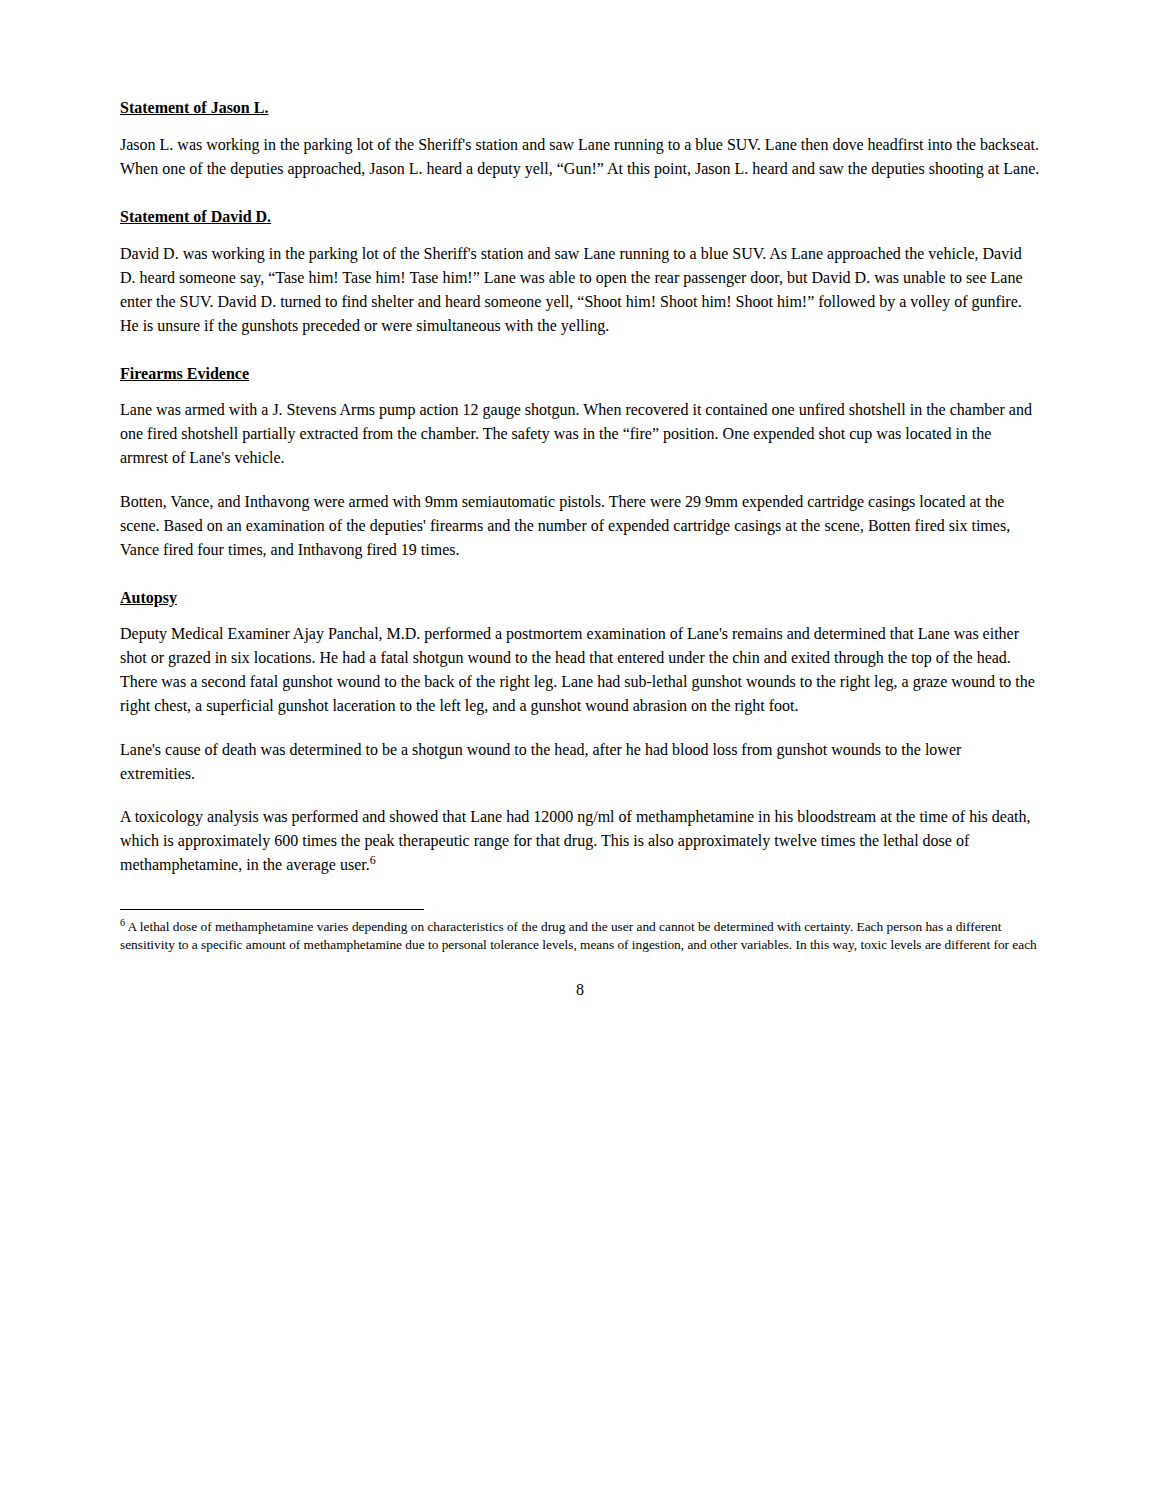Statement of Jason L.
Jason L. was working in the parking lot of the Sheriff's station and saw Lane running to a blue SUV. Lane then dove headfirst into the backseat. When one of the deputies approached, Jason L. heard a deputy yell, “Gun!” At this point, Jason L. heard and saw the deputies shooting at Lane.
Statement of David D.
David D. was working in the parking lot of the Sheriff's station and saw Lane running to a blue SUV. As Lane approached the vehicle, David D. heard someone say, “Tase him! Tase him! Tase him!” Lane was able to open the rear passenger door, but David D. was unable to see Lane enter the SUV. David D. turned to find shelter and heard someone yell, “Shoot him! Shoot him! Shoot him!” followed by a volley of gunfire. He is unsure if the gunshots preceded or were simultaneous with the yelling.
Firearms Evidence
Lane was armed with a J. Stevens Arms pump action 12 gauge shotgun. When recovered it contained one unfired shotshell in the chamber and one fired shotshell partially extracted from the chamber. The safety was in the “fire” position. One expended shot cup was located in the armrest of Lane's vehicle.
Botten, Vance, and Inthavong were armed with 9mm semiautomatic pistols. There were 29 9mm expended cartridge casings located at the scene. Based on an examination of the deputies' firearms and the number of expended cartridge casings at the scene, Botten fired six times, Vance fired four times, and Inthavong fired 19 times.
Autopsy
Deputy Medical Examiner Ajay Panchal, M.D. performed a postmortem examination of Lane's remains and determined that Lane was either shot or grazed in six locations. He had a fatal shotgun wound to the head that entered under the chin and exited through the top of the head. There was a second fatal gunshot wound to the back of the right leg. Lane had sub-lethal gunshot wounds to the right leg, a graze wound to the right chest, a superficial gunshot laceration to the left leg, and a gunshot wound abrasion on the right foot.
Lane's cause of death was determined to be a shotgun wound to the head, after he had blood loss from gunshot wounds to the lower extremities.
A toxicology analysis was performed and showed that Lane had 12000 ng/ml of methamphetamine in his bloodstream at the time of his death, which is approximately 600 times the peak therapeutic range for that drug. This is also approximately twelve times the lethal dose of methamphetamine, in the average user.6
6 A lethal dose of methamphetamine varies depending on characteristics of the drug and the user and cannot be determined with certainty. Each person has a different sensitivity to a specific amount of methamphetamine due to personal tolerance levels, means of ingestion, and other variables. In this way, toxic levels are different for each
8